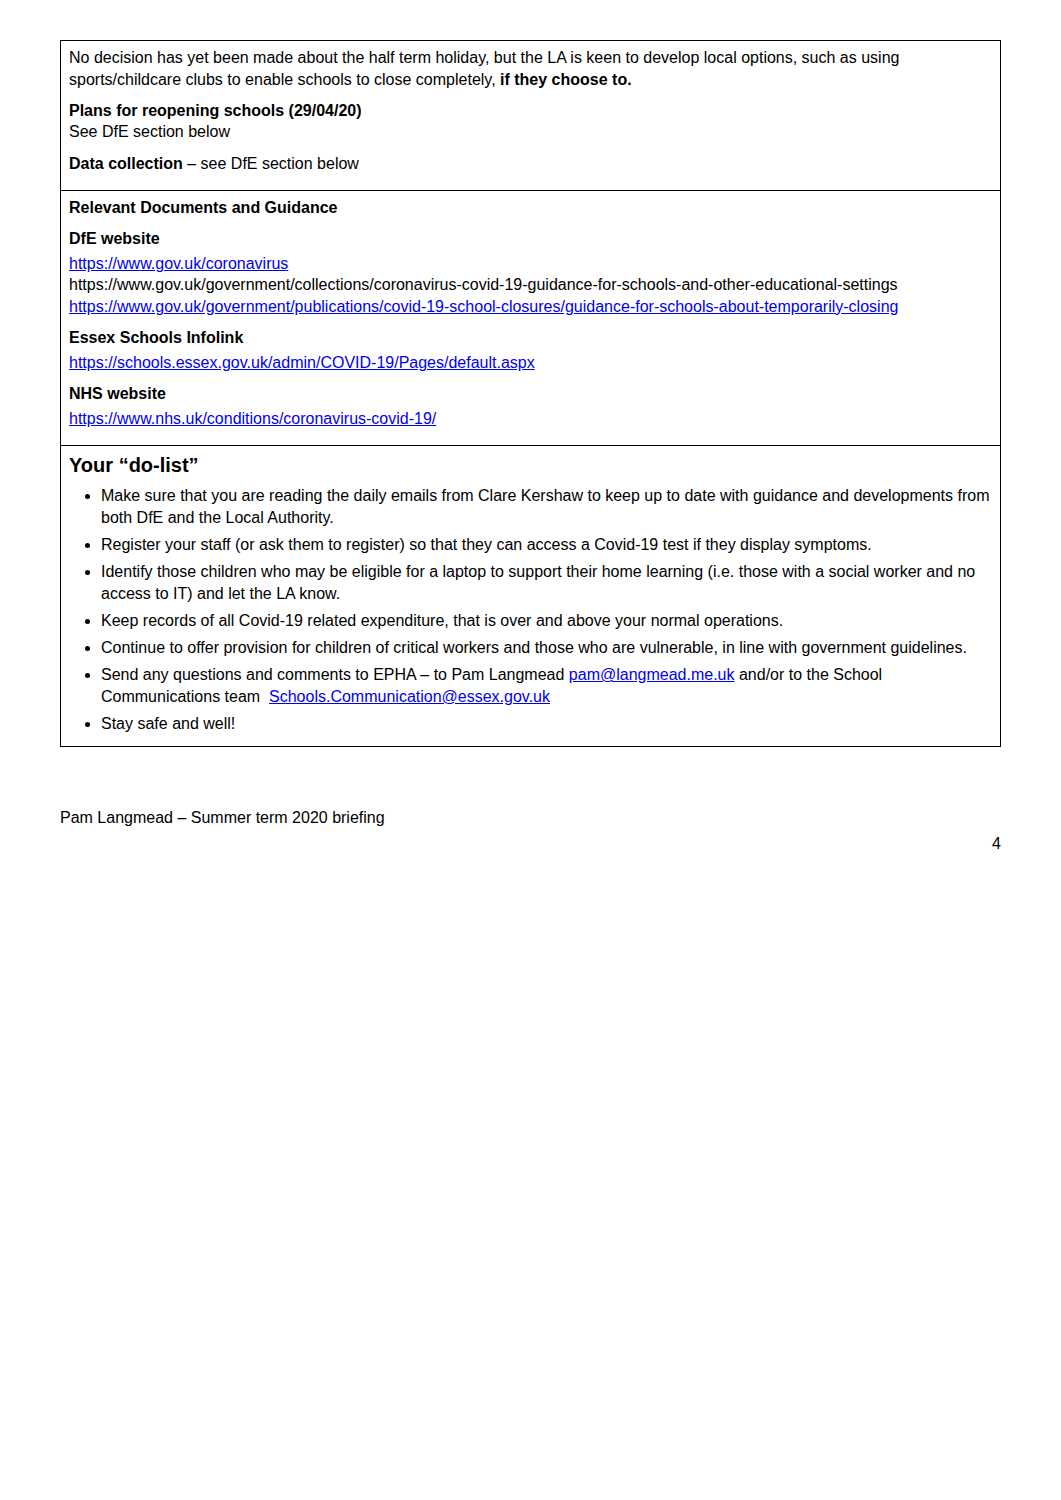| No decision has yet been made about the half term holiday, but the LA is keen to develop local options, such as using sports/childcare clubs to enable schools to close completely, if they choose to. Plans for reopening schools (29/04/20) See DfE section below Data collection – see DfE section below |
| Relevant Documents and Guidance DfE website https://www.gov.uk/coronavirus https://www.gov.uk/government/collections/coronavirus-covid-19-guidance-for-schools-and-other-educational-settings https://www.gov.uk/government/publications/covid-19-school-closures/guidance-for-schools-about-temporarily-closing Essex Schools Infolink https://schools.essex.gov.uk/admin/COVID-19/Pages/default.aspx NHS website https://www.nhs.uk/conditions/coronavirus-covid-19/ |
| Your “do-list” Make sure that you are reading the daily emails from Clare Kershaw to keep up to date with guidance and developments from both DfE and the Local Authority. Register your staff (or ask them to register) so that they can access a Covid-19 test if they display symptoms. Identify those children who may be eligible for a laptop to support their home learning (i.e. those with a social worker and no access to IT) and let the LA know. Keep records of all Covid-19 related expenditure, that is over and above your normal operations. Continue to offer provision for children of critical workers and those who are vulnerable, in line with government guidelines. Send any questions and comments to EPHA – to Pam Langmead pam@langmead.me.uk and/or to the School Communications team Schools.Communication@essex.gov.uk Stay safe and well! |
Pam Langmead – Summer term 2020 briefing
4